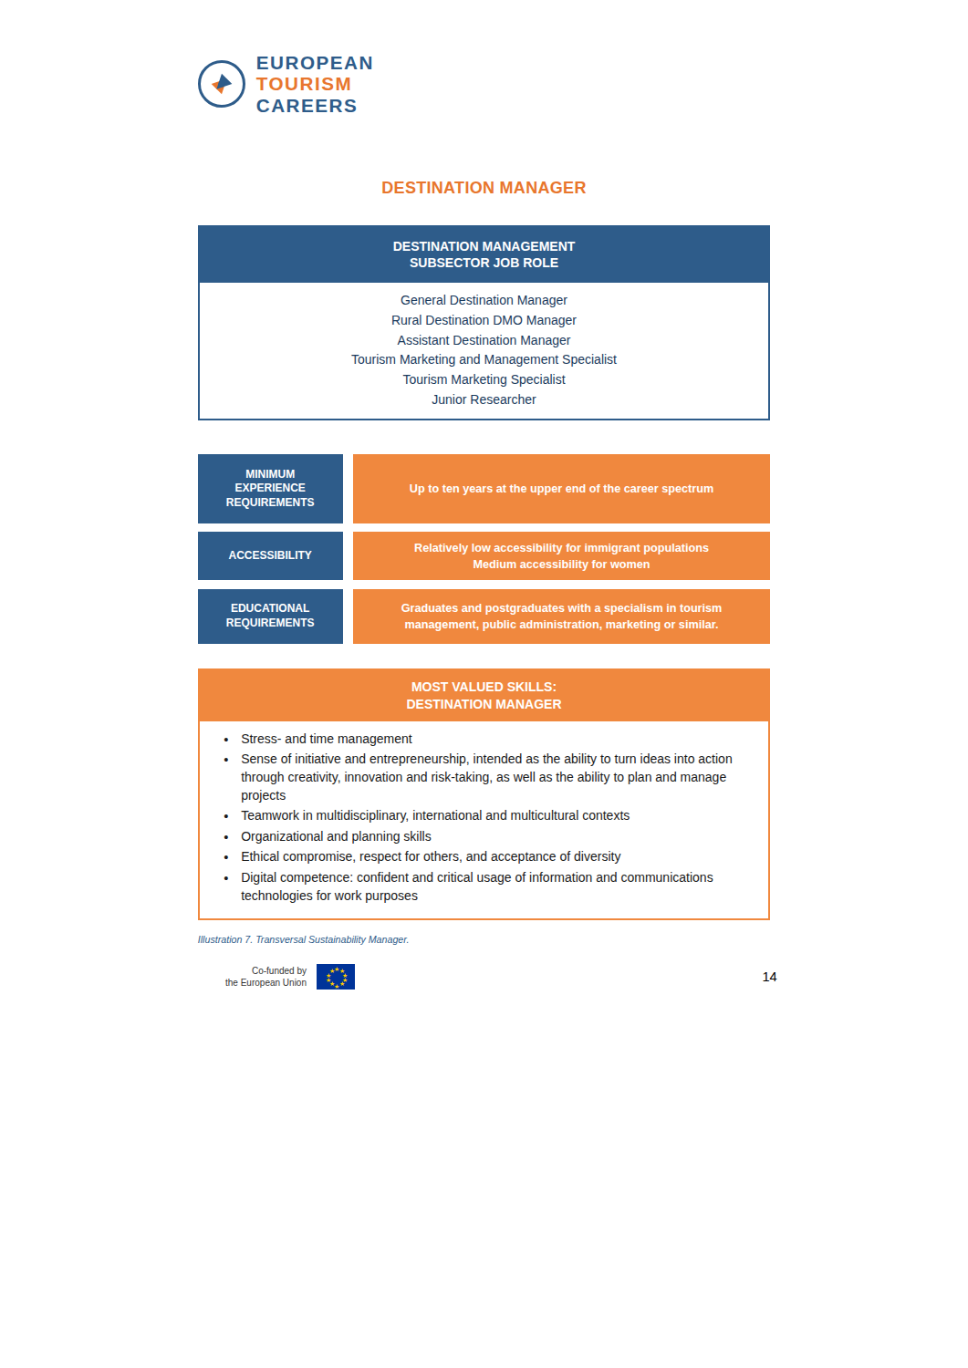EUROPEAN
TOURISM
CAREERS
DESTINATION MANAGER
DESTINATION MANAGEMENT
SUBSECTOR JOB ROLE
General Destination Manager
Rural Destination DMO Manager
Assistant Destination Manager
Tourism Marketing and Management Specialist
Tourism Marketing Specialist
Junior Researcher
MINIMUM
EXPERIENCE
REQUIREMENTS
Up to ten years at the upper end of the career spectrum
ACCESSIBILITY
Relatively low accessibility for immigrant populations
Medium accessibility for women
EDUCATIONAL
REQUIREMENTS
Graduates and postgraduates with a specialism in tourism management, public administration, marketing or similar.
MOST VALUED SKILLS:
DESTINATION MANAGER
Stress- and time management
Sense of initiative and entrepreneurship, intended as the ability to turn ideas into action through creativity, innovation and risk-taking, as well as the ability to plan and manage projects
Teamwork in multidisciplinary, international and multicultural contexts
Organizational and planning skills
Ethical compromise, respect for others, and acceptance of diversity
Digital competence: confident and critical usage of information and communications technologies for work purposes
Illustration 7. Transversal Sustainability Manager.
Co-funded by
the European Union
★ ★ ★ ★ ★ ★ ★ ★ ★ ★
14